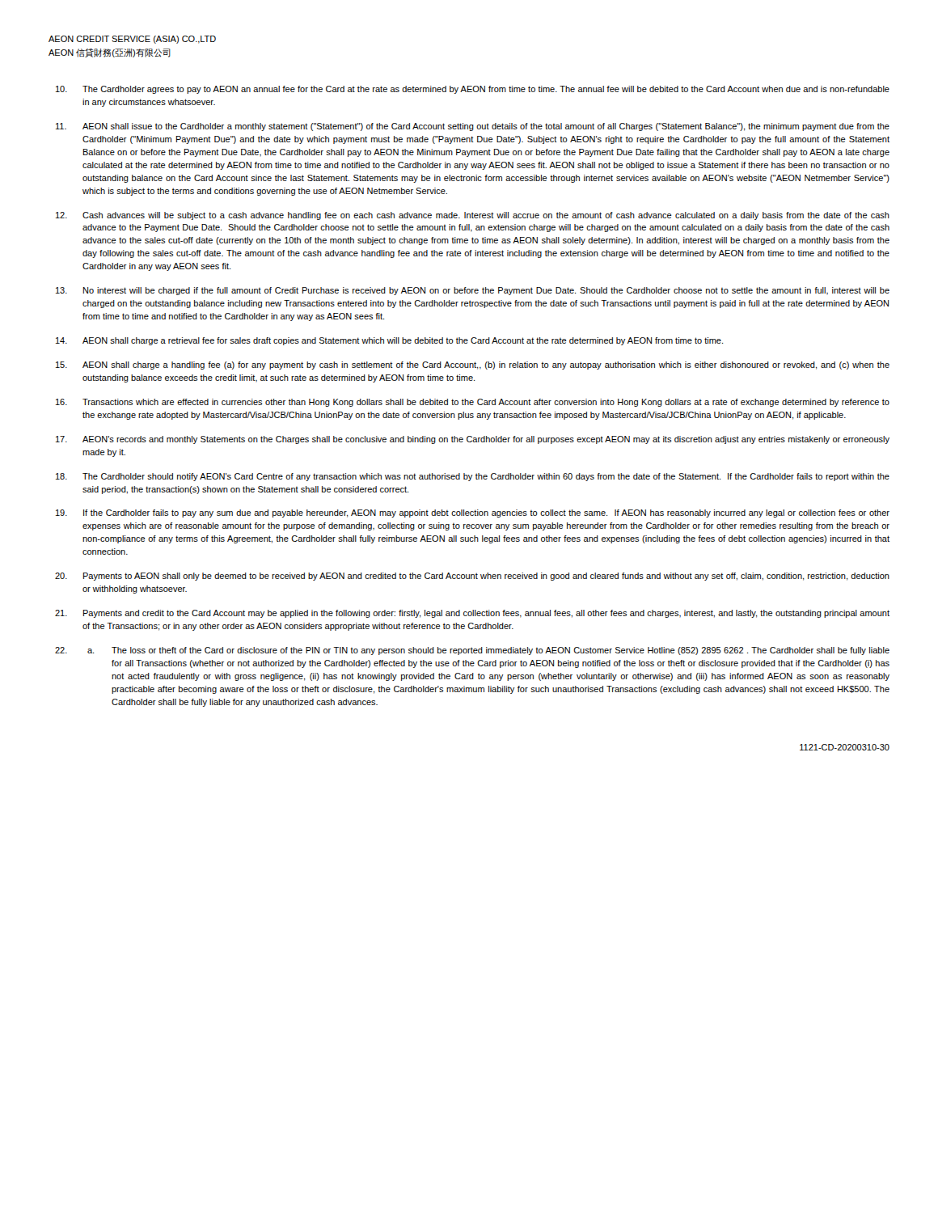AEON CREDIT SERVICE (ASIA) CO.,LTD
AEON 信貸財務(亞洲)有限公司
10. The Cardholder agrees to pay to AEON an annual fee for the Card at the rate as determined by AEON from time to time. The annual fee will be debited to the Card Account when due and is non-refundable in any circumstances whatsoever.
11. AEON shall issue to the Cardholder a monthly statement ("Statement") of the Card Account setting out details of the total amount of all Charges ("Statement Balance"), the minimum payment due from the Cardholder ("Minimum Payment Due") and the date by which payment must be made ("Payment Due Date"). Subject to AEON's right to require the Cardholder to pay the full amount of the Statement Balance on or before the Payment Due Date, the Cardholder shall pay to AEON the Minimum Payment Due on or before the Payment Due Date failing that the Cardholder shall pay to AEON a late charge calculated at the rate determined by AEON from time to time and notified to the Cardholder in any way AEON sees fit. AEON shall not be obliged to issue a Statement if there has been no transaction or no outstanding balance on the Card Account since the last Statement. Statements may be in electronic form accessible through internet services available on AEON's website ("AEON Netmember Service") which is subject to the terms and conditions governing the use of AEON Netmember Service.
12. Cash advances will be subject to a cash advance handling fee on each cash advance made. Interest will accrue on the amount of cash advance calculated on a daily basis from the date of the cash advance to the Payment Due Date. Should the Cardholder choose not to settle the amount in full, an extension charge will be charged on the amount calculated on a daily basis from the date of the cash advance to the sales cut-off date (currently on the 10th of the month subject to change from time to time as AEON shall solely determine). In addition, interest will be charged on a monthly basis from the day following the sales cut-off date. The amount of the cash advance handling fee and the rate of interest including the extension charge will be determined by AEON from time to time and notified to the Cardholder in any way AEON sees fit.
13. No interest will be charged if the full amount of Credit Purchase is received by AEON on or before the Payment Due Date. Should the Cardholder choose not to settle the amount in full, interest will be charged on the outstanding balance including new Transactions entered into by the Cardholder retrospective from the date of such Transactions until payment is paid in full at the rate determined by AEON from time to time and notified to the Cardholder in any way as AEON sees fit.
14. AEON shall charge a retrieval fee for sales draft copies and Statement which will be debited to the Card Account at the rate determined by AEON from time to time.
15. AEON shall charge a handling fee (a) for any payment by cash in settlement of the Card Account,, (b) in relation to any autopay authorisation which is either dishonoured or revoked, and (c) when the outstanding balance exceeds the credit limit, at such rate as determined by AEON from time to time.
16. Transactions which are effected in currencies other than Hong Kong dollars shall be debited to the Card Account after conversion into Hong Kong dollars at a rate of exchange determined by reference to the exchange rate adopted by Mastercard/Visa/JCB/China UnionPay on the date of conversion plus any transaction fee imposed by Mastercard/Visa/JCB/China UnionPay on AEON, if applicable.
17. AEON's records and monthly Statements on the Charges shall be conclusive and binding on the Cardholder for all purposes except AEON may at its discretion adjust any entries mistakenly or erroneously made by it.
18. The Cardholder should notify AEON's Card Centre of any transaction which was not authorised by the Cardholder within 60 days from the date of the Statement. If the Cardholder fails to report within the said period, the transaction(s) shown on the Statement shall be considered correct.
19. If the Cardholder fails to pay any sum due and payable hereunder, AEON may appoint debt collection agencies to collect the same. If AEON has reasonably incurred any legal or collection fees or other expenses which are of reasonable amount for the purpose of demanding, collecting or suing to recover any sum payable hereunder from the Cardholder or for other remedies resulting from the breach or non-compliance of any terms of this Agreement, the Cardholder shall fully reimburse AEON all such legal fees and other fees and expenses (including the fees of debt collection agencies) incurred in that connection.
20. Payments to AEON shall only be deemed to be received by AEON and credited to the Card Account when received in good and cleared funds and without any set off, claim, condition, restriction, deduction or withholding whatsoever.
21. Payments and credit to the Card Account may be applied in the following order: firstly, legal and collection fees, annual fees, all other fees and charges, interest, and lastly, the outstanding principal amount of the Transactions; or in any other order as AEON considers appropriate without reference to the Cardholder.
22.
a. The loss or theft of the Card or disclosure of the PIN or TIN to any person should be reported immediately to AEON Customer Service Hotline (852) 2895 6262 . The Cardholder shall be fully liable for all Transactions (whether or not authorized by the Cardholder) effected by the use of the Card prior to AEON being notified of the loss or theft or disclosure provided that if the Cardholder (i) has not acted fraudulently or with gross negligence, (ii) has not knowingly provided the Card to any person (whether voluntarily or otherwise) and (iii) has informed AEON as soon as reasonably practicable after becoming aware of the loss or theft or disclosure, the Cardholder's maximum liability for such unauthorised Transactions (excluding cash advances) shall not exceed HK$500. The Cardholder shall be fully liable for any unauthorized cash advances.
1121-CD-20200310-30